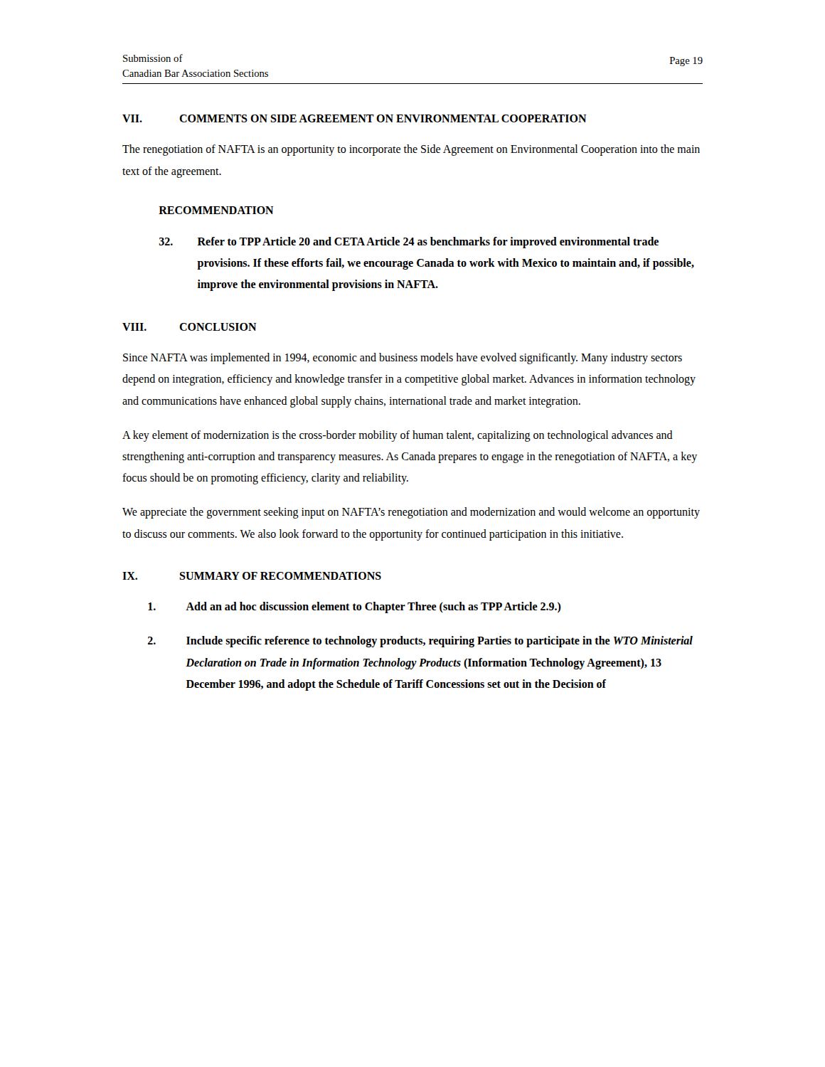Submission of
Canadian Bar Association Sections
Page 19
VII. Comments on Side Agreement on Environmental Cooperation
The renegotiation of NAFTA is an opportunity to incorporate the Side Agreement on Environmental Cooperation into the main text of the agreement.
Recommendation
32. Refer to TPP Article 20 and CETA Article 24 as benchmarks for improved environmental trade provisions. If these efforts fail, we encourage Canada to work with Mexico to maintain and, if possible, improve the environmental provisions in NAFTA.
VIII. Conclusion
Since NAFTA was implemented in 1994, economic and business models have evolved significantly. Many industry sectors depend on integration, efficiency and knowledge transfer in a competitive global market. Advances in information technology and communications have enhanced global supply chains, international trade and market integration.
A key element of modernization is the cross-border mobility of human talent, capitalizing on technological advances and strengthening anti-corruption and transparency measures. As Canada prepares to engage in the renegotiation of NAFTA, a key focus should be on promoting efficiency, clarity and reliability.
We appreciate the government seeking input on NAFTA’s renegotiation and modernization and would welcome an opportunity to discuss our comments. We also look forward to the opportunity for continued participation in this initiative.
IX. Summary of Recommendations
1. Add an ad hoc discussion element to Chapter Three (such as TPP Article 2.9.)
2. Include specific reference to technology products, requiring Parties to participate in the WTO Ministerial Declaration on Trade in Information Technology Products (Information Technology Agreement), 13 December 1996, and adopt the Schedule of Tariff Concessions set out in the Decision of